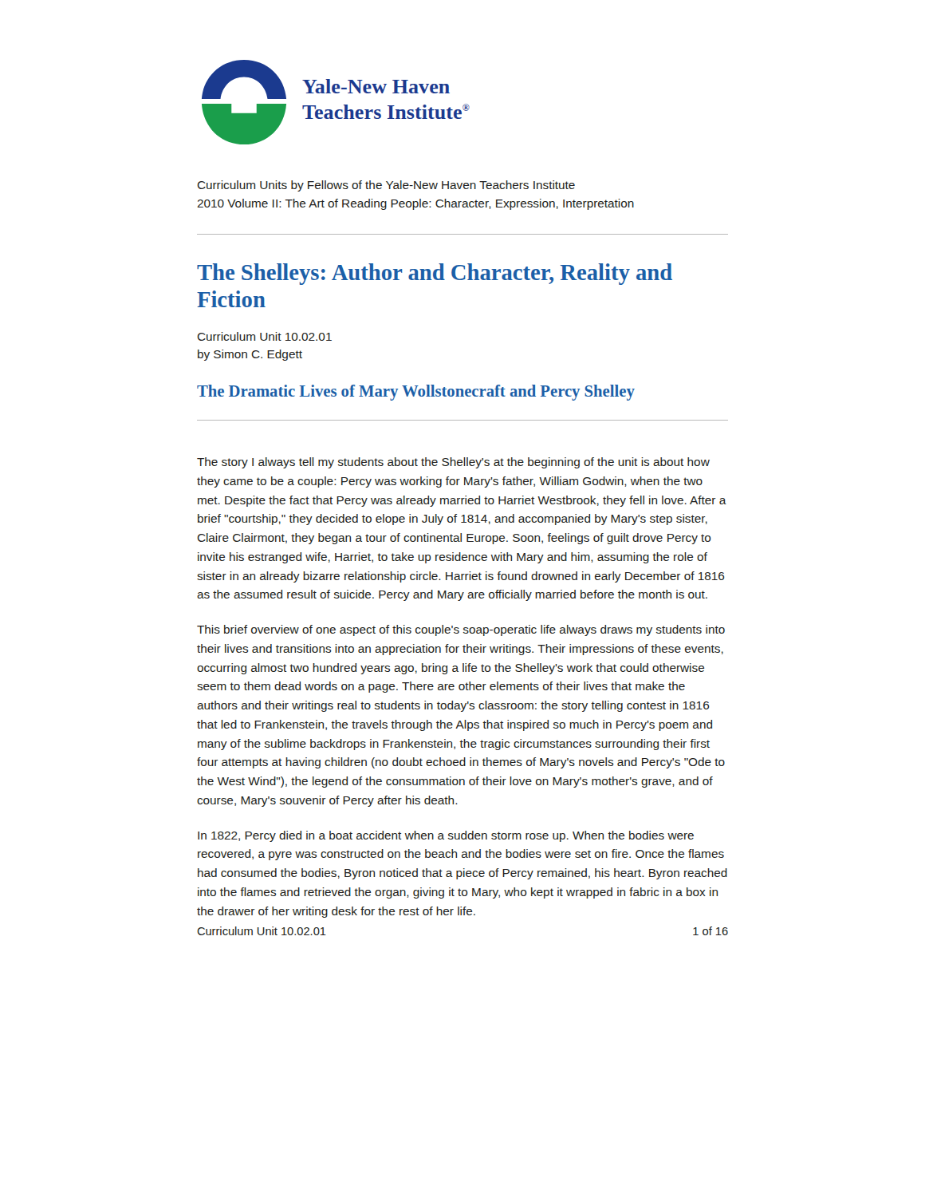Yale-New Haven
Teachers Institute®
Curriculum Units by Fellows of the Yale-New Haven Teachers Institute
2010 Volume II: The Art of Reading People: Character, Expression, Interpretation
The Shelleys: Author and Character, Reality and Fiction
Curriculum Unit 10.02.01
by Simon C. Edgett
The Dramatic Lives of Mary Wollstonecraft and Percy Shelley
The story I always tell my students about the Shelley's at the beginning of the unit is about how they came to be a couple: Percy was working for Mary's father, William Godwin, when the two met. Despite the fact that Percy was already married to Harriet Westbrook, they fell in love. After a brief "courtship," they decided to elope in July of 1814, and accompanied by Mary's step sister, Claire Clairmont, they began a tour of continental Europe. Soon, feelings of guilt drove Percy to invite his estranged wife, Harriet, to take up residence with Mary and him, assuming the role of sister in an already bizarre relationship circle. Harriet is found drowned in early December of 1816 as the assumed result of suicide. Percy and Mary are officially married before the month is out.
This brief overview of one aspect of this couple's soap-operatic life always draws my students into their lives and transitions into an appreciation for their writings. Their impressions of these events, occurring almost two hundred years ago, bring a life to the Shelley's work that could otherwise seem to them dead words on a page. There are other elements of their lives that make the authors and their writings real to students in today's classroom: the story telling contest in 1816 that led to Frankenstein, the travels through the Alps that inspired so much in Percy's poem and many of the sublime backdrops in Frankenstein, the tragic circumstances surrounding their first four attempts at having children (no doubt echoed in themes of Mary's novels and Percy's "Ode to the West Wind"), the legend of the consummation of their love on Mary's mother's grave, and of course, Mary's souvenir of Percy after his death.
In 1822, Percy died in a boat accident when a sudden storm rose up. When the bodies were recovered, a pyre was constructed on the beach and the bodies were set on fire. Once the flames had consumed the bodies, Byron noticed that a piece of Percy remained, his heart. Byron reached into the flames and retrieved the organ, giving it to Mary, who kept it wrapped in fabric in a box in the drawer of her writing desk for the rest of her life.
Curriculum Unit 10.02.01 1 of 16